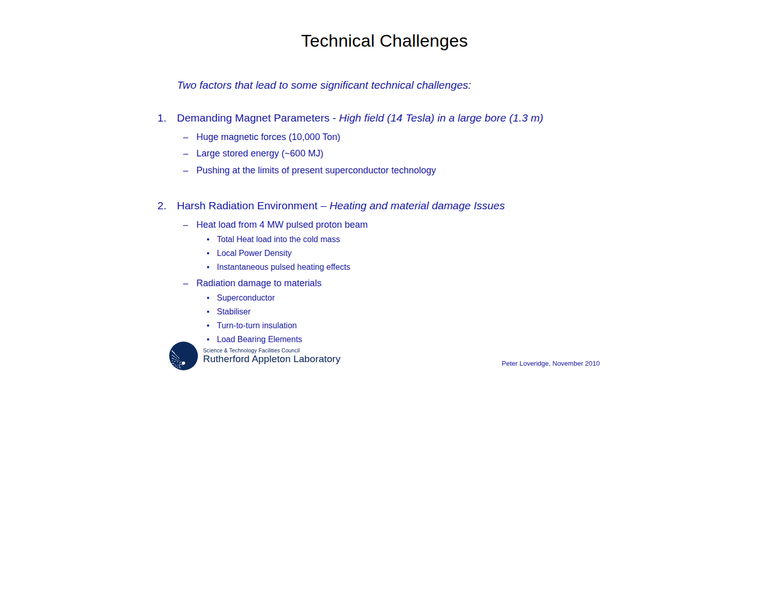Technical Challenges
Two factors that lead to some significant technical challenges:
Demanding Magnet Parameters - High field (14 Tesla) in a large bore (1.3 m)
Huge magnetic forces (10,000 Ton)
Large stored energy (~600 MJ)
Pushing at the limits of present superconductor technology
Harsh Radiation Environment – Heating and material damage Issues
Heat load from 4 MW pulsed proton beam
Total Heat load into the cold mass
Local Power Density
Instantaneous pulsed heating effects
Radiation damage to materials
Superconductor
Stabiliser
Turn-to-turn insulation
Load Bearing Elements
Science & Technology Facilities Council
Rutherford Appleton Laboratory
Peter Loveridge, November 2010